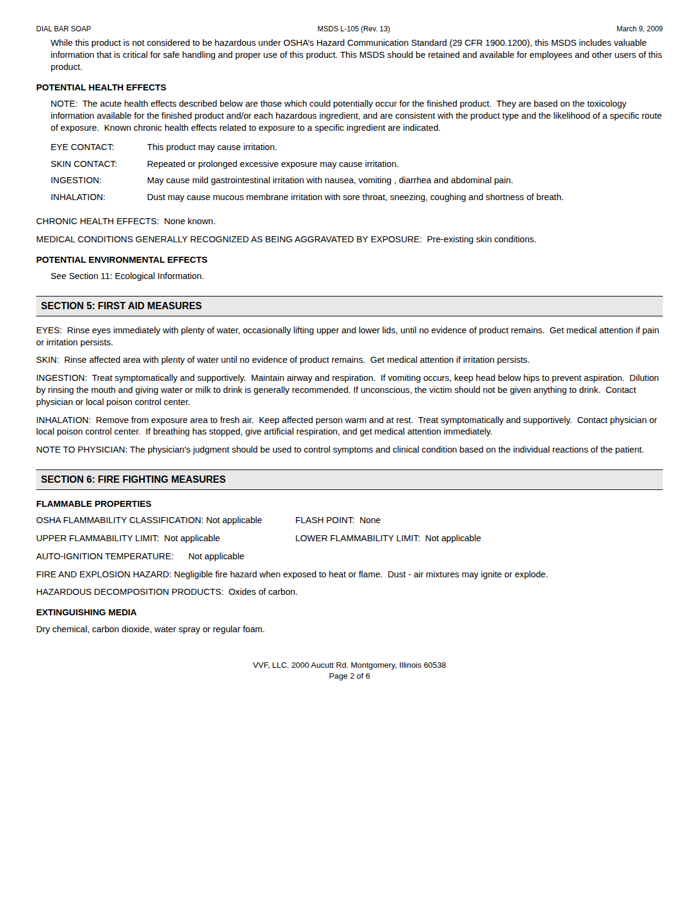DIAL BAR SOAP MSDS L-105 (Rev. 13) March 9, 2009
While this product is not considered to be hazardous under OSHA’s Hazard Communication Standard (29 CFR 1900.1200), this MSDS includes valuable information that is critical for safe handling and proper use of this product. This MSDS should be retained and available for employees and other users of this product.
POTENTIAL HEALTH EFFECTS
NOTE: The acute health effects described below are those which could potentially occur for the finished product. They are based on the toxicology information available for the finished product and/or each hazardous ingredient, and are consistent with the product type and the likelihood of a specific route of exposure. Known chronic health effects related to exposure to a specific ingredient are indicated.
| EYE CONTACT: | This product may cause irritation. |
| SKIN CONTACT: | Repeated or prolonged excessive exposure may cause irritation. |
| INGESTION: | May cause mild gastrointestinal irritation with nausea, vomiting , diarrhea and abdominal pain. |
| INHALATION: | Dust may cause mucous membrane irritation with sore throat, sneezing, coughing and shortness of breath. |
CHRONIC HEALTH EFFECTS: None known.
MEDICAL CONDITIONS GENERALLY RECOGNIZED AS BEING AGGRAVATED BY EXPOSURE: Pre-existing skin conditions.
POTENTIAL ENVIRONMENTAL EFFECTS
See Section 11: Ecological Information.
SECTION 5: FIRST AID MEASURES
EYES: Rinse eyes immediately with plenty of water, occasionally lifting upper and lower lids, until no evidence of product remains. Get medical attention if pain or irritation persists.
SKIN: Rinse affected area with plenty of water until no evidence of product remains. Get medical attention if irritation persists.
INGESTION: Treat symptomatically and supportively. Maintain airway and respiration. If vomiting occurs, keep head below hips to prevent aspiration. Dilution by rinsing the mouth and giving water or milk to drink is generally recommended. If unconscious, the victim should not be given anything to drink. Contact physician or local poison control center.
INHALATION: Remove from exposure area to fresh air. Keep affected person warm and at rest. Treat symptomatically and supportively. Contact physician or local poison control center. If breathing has stopped, give artificial respiration, and get medical attention immediately.
NOTE TO PHYSICIAN: The physician's judgment should be used to control symptoms and clinical condition based on the individual reactions of the patient.
SECTION 6: FIRE FIGHTING MEASURES
FLAMMABLE PROPERTIES
OSHA FLAMMABILITY CLASSIFICATION: Not applicable
FLASH POINT: None
UPPER FLAMMABILITY LIMIT: Not applicable
LOWER FLAMMABILITY LIMIT: Not applicable
AUTO-IGNITION TEMPERATURE: Not applicable
FIRE AND EXPLOSION HAZARD: Negligible fire hazard when exposed to heat or flame. Dust - air mixtures may ignite or explode.
HAZARDOUS DECOMPOSITION PRODUCTS: Oxides of carbon.
EXTINGUISHING MEDIA
Dry chemical, carbon dioxide, water spray or regular foam.
VVF, LLC. 2000 Aucutt Rd. Montgomery, Illinois 60538
Page 2 of 6